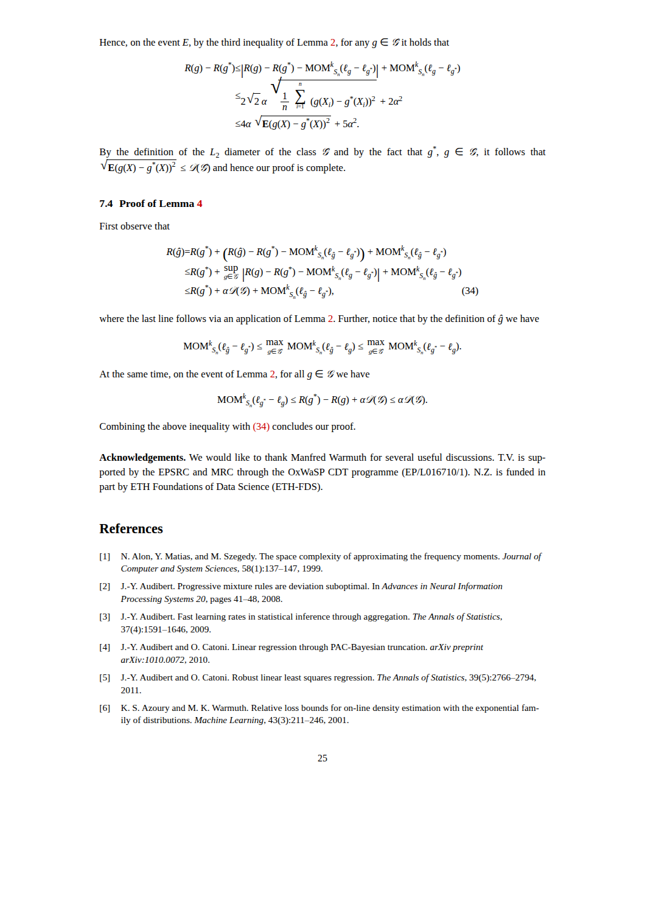Hence, on the event E, by the third inequality of Lemma 2, for any g ∈ 𝒢̂ it holds that
| R ( g ) − R ( g * ) | ≤ | / R ( g ) − R ( g * ) − MOM k S n ( ℓ g − ℓ g * ) / + MOM k S n ( ℓ g − ℓ g * ) | |
| | ≤ | 2 2 α 1 n n ∑ i =1 ( g ( X i ) − g * ( X i )) 2 + 2 α 2 | |
| | ≤ | 4 α E ( g ( X ) − g * ( X )) 2 + 5 α 2 . | |
By the definition of the L2 diameter of the class 𝒢̂ and by the fact that g*, g ∈ 𝒢̂, it follows that E(g(X) − g*(X))2 ≤ 𝒟(𝒢̂) and hence our proof is complete.
7.4 Proof of Lemma 4
First observe that
| R ( ĝ ) | = | R ( g * ) + ( R ( ĝ ) − R ( g * ) − MOM k S n ( ℓ ĝ − ℓ g * ) ) + MOM k S n ( ℓ ĝ − ℓ g * ) | |
| | ≤ | R ( g * ) + sup g ∈ 𝒢 / R ( g ) − R ( g * ) − MOM k S n ( ℓ g − ℓ g * ) / + MOM k S n ( ℓ ĝ − ℓ g * ) | |
| | ≤ | R ( g * ) + α 𝒟 ( 𝒢 ) + MOM k S n ( ℓ ĝ − ℓ g * ), | (34) |
where the last line follows via an application of Lemma 2. Further, notice that by the definition of ĝ we have
MOMkSn(ℓĝ − ℓg*) ≤ max g∈𝒢̂ MOMkSn(ℓĝ − ℓg) ≤ max g∈𝒢̂ MOMkSn(ℓg* − ℓg).
At the same time, on the event of Lemma 2, for all g ∈ 𝒢 we have
MOMkSn(ℓg* − ℓg) ≤ R(g*) − R(g) + α𝒟(𝒢) ≤ α𝒟(𝒢).
Combining the above inequality with (34) concludes our proof.
Acknowledgements. We would like to thank Manfred Warmuth for several useful discussions. T.V. is supported by the EPSRC and MRC through the OxWaSP CDT programme (EP/L016710/1). N.Z. is funded in part by ETH Foundations of Data Science (ETH-FDS).
References
[1] N. Alon, Y. Matias, and M. Szegedy. The space complexity of approximating the frequency moments. Journal of Computer and System Sciences, 58(1):137–147, 1999.
[2] J.-Y. Audibert. Progressive mixture rules are deviation suboptimal. In Advances in Neural Information Processing Systems 20, pages 41–48, 2008.
[3] J.-Y. Audibert. Fast learning rates in statistical inference through aggregation. The Annals of Statistics, 37(4):1591–1646, 2009.
[4] J.-Y. Audibert and O. Catoni. Linear regression through PAC-Bayesian truncation. arXiv preprint arXiv:1010.0072, 2010.
[5] J.-Y. Audibert and O. Catoni. Robust linear least squares regression. The Annals of Statistics, 39(5):2766–2794, 2011.
[6] K. S. Azoury and M. K. Warmuth. Relative loss bounds for on-line density estimation with the exponential family of distributions. Machine Learning, 43(3):211–246, 2001.
25